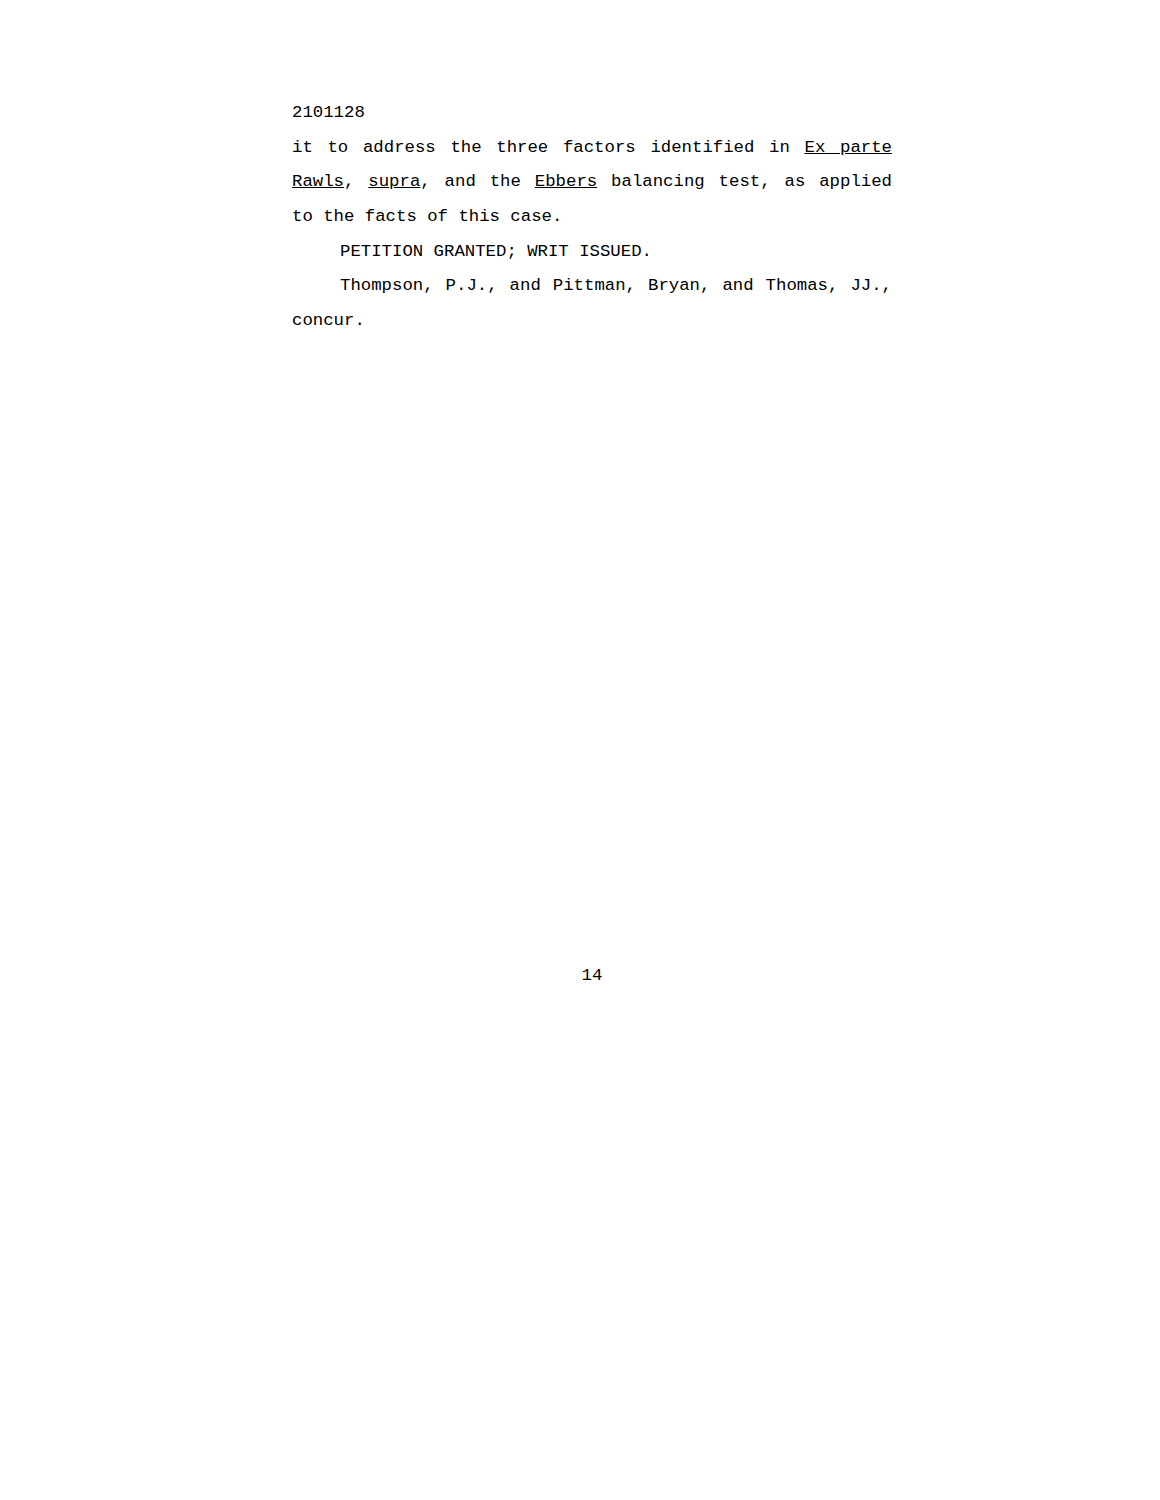2101128
it to address the three factors identified in Ex parte Rawls, supra, and the Ebbers balancing test, as applied to the facts of this case.
PETITION GRANTED; WRIT ISSUED.
Thompson, P.J., and Pittman, Bryan, and Thomas, JJ., concur.
14